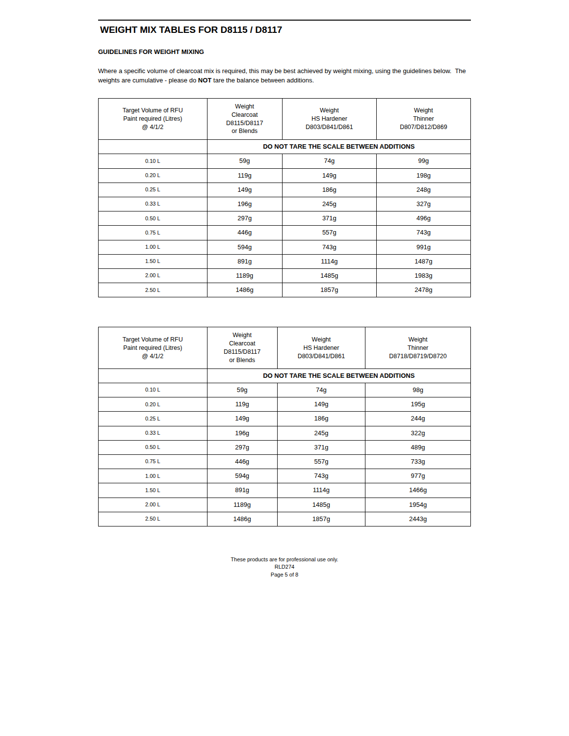WEIGHT MIX TABLES FOR D8115 / D8117
GUIDELINES FOR WEIGHT MIXING
Where a specific volume of clearcoat mix is required, this may be best achieved by weight mixing, using the guidelines below. The weights are cumulative - please do NOT tare the balance between additions.
| Target Volume of RFU Paint required (Litres) @ 4/1/2 | Weight Clearcoat D8115/D8117 or Blends | Weight HS Hardener D803/D841/D861 | Weight Thinner D807/D812/D869 |
| --- | --- | --- | --- |
| | DO NOT TARE THE SCALE BETWEEN ADDITIONS |
| 0.10 L | 59g | 74g | 99g |
| 0.20 L | 119g | 149g | 198g |
| 0.25 L | 149g | 186g | 248g |
| 0.33 L | 196g | 245g | 327g |
| 0.50 L | 297g | 371g | 496g |
| 0.75 L | 446g | 557g | 743g |
| 1.00 L | 594g | 743g | 991g |
| 1.50 L | 891g | 1114g | 1487g |
| 2.00 L | 1189g | 1485g | 1983g |
| 2.50 L | 1486g | 1857g | 2478g |
| Target Volume of RFU Paint required (Litres) @ 4/1/2 | Weight Clearcoat D8115/D8117 or Blends | Weight HS Hardener D803/D841/D861 | Weight Thinner D8718/D8719/D8720 |
| --- | --- | --- | --- |
| | DO NOT TARE THE SCALE BETWEEN ADDITIONS |
| 0.10 L | 59g | 74g | 98g |
| 0.20 L | 119g | 149g | 195g |
| 0.25 L | 149g | 186g | 244g |
| 0.33 L | 196g | 245g | 322g |
| 0.50 L | 297g | 371g | 489g |
| 0.75 L | 446g | 557g | 733g |
| 1.00 L | 594g | 743g | 977g |
| 1.50 L | 891g | 1114g | 1466g |
| 2.00 L | 1189g | 1485g | 1954g |
| 2.50 L | 1486g | 1857g | 2443g |
These products are for professional use only.
RLD274
Page 5 of 8